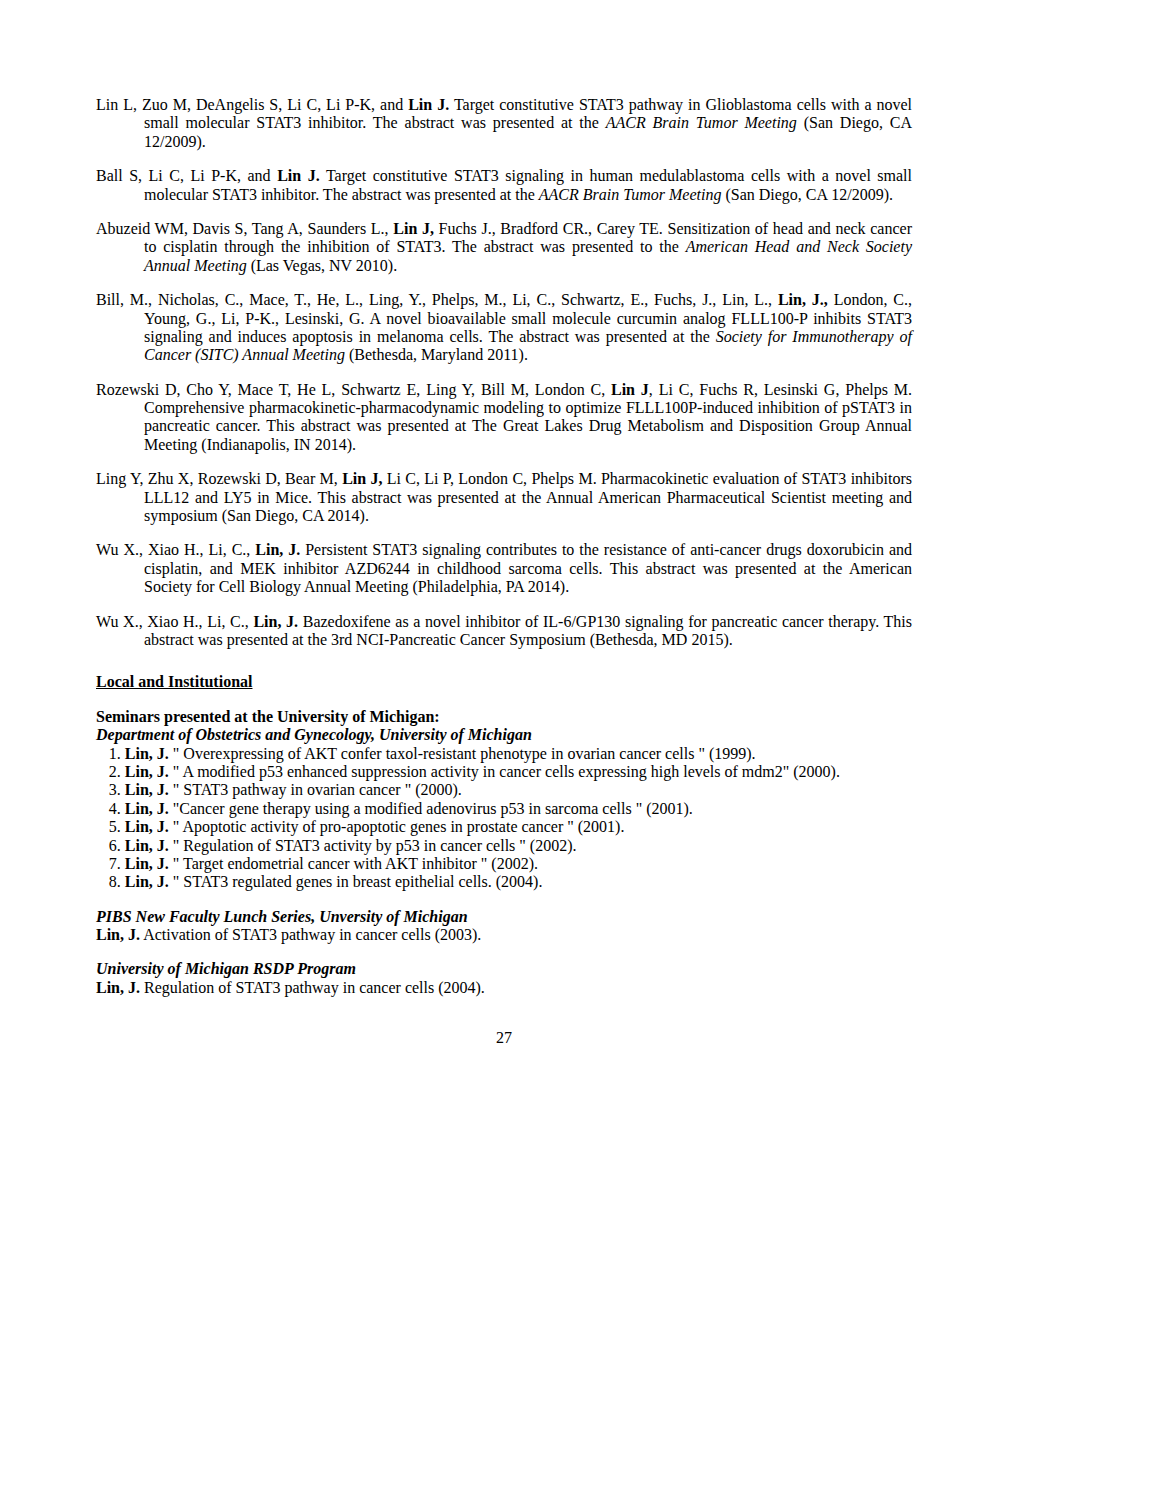Lin L, Zuo M, DeAngelis S, Li C, Li P-K, and Lin J. Target constitutive STAT3 pathway in Glioblastoma cells with a novel small molecular STAT3 inhibitor. The abstract was presented at the AACR Brain Tumor Meeting (San Diego, CA 12/2009).
Ball S, Li C, Li P-K, and Lin J. Target constitutive STAT3 signaling in human medulablastoma cells with a novel small molecular STAT3 inhibitor. The abstract was presented at the AACR Brain Tumor Meeting (San Diego, CA 12/2009).
Abuzeid WM, Davis S, Tang A, Saunders L., Lin J, Fuchs J., Bradford CR., Carey TE. Sensitization of head and neck cancer to cisplatin through the inhibition of STAT3. The abstract was presented to the American Head and Neck Society Annual Meeting (Las Vegas, NV 2010).
Bill, M., Nicholas, C., Mace, T., He, L., Ling, Y., Phelps, M., Li, C., Schwartz, E., Fuchs, J., Lin, L., Lin, J., London, C., Young, G., Li, P-K., Lesinski, G. A novel bioavailable small molecule curcumin analog FLLL100-P inhibits STAT3 signaling and induces apoptosis in melanoma cells. The abstract was presented at the Society for Immunotherapy of Cancer (SITC) Annual Meeting (Bethesda, Maryland 2011).
Rozewski D, Cho Y, Mace T, He L, Schwartz E, Ling Y, Bill M, London C, Lin J, Li C, Fuchs R, Lesinski G, Phelps M. Comprehensive pharmacokinetic-pharmacodynamic modeling to optimize FLLL100P-induced inhibition of pSTAT3 in pancreatic cancer. This abstract was presented at The Great Lakes Drug Metabolism and Disposition Group Annual Meeting (Indianapolis, IN 2014).
Ling Y, Zhu X, Rozewski D, Bear M, Lin J, Li C, Li P, London C, Phelps M. Pharmacokinetic evaluation of STAT3 inhibitors LLL12 and LY5 in Mice. This abstract was presented at the Annual American Pharmaceutical Scientist meeting and symposium (San Diego, CA 2014).
Wu X., Xiao H., Li, C., Lin, J. Persistent STAT3 signaling contributes to the resistance of anti-cancer drugs doxorubicin and cisplatin, and MEK inhibitor AZD6244 in childhood sarcoma cells. This abstract was presented at the American Society for Cell Biology Annual Meeting (Philadelphia, PA 2014).
Wu X., Xiao H., Li, C., Lin, J. Bazedoxifene as a novel inhibitor of IL-6/GP130 signaling for pancreatic cancer therapy. This abstract was presented at the 3rd NCI-Pancreatic Cancer Symposium (Bethesda, MD 2015).
Local and Institutional
Seminars presented at the University of Michigan:
Department of Obstetrics and Gynecology, University of Michigan
Lin, J. " Overexpressing of AKT confer taxol-resistant phenotype in ovarian cancer cells " (1999).
Lin, J. " A modified p53 enhanced suppression activity in cancer cells expressing high levels of mdm2" (2000).
Lin, J. " STAT3 pathway in ovarian cancer " (2000).
Lin, J. "Cancer gene therapy using a modified adenovirus p53 in sarcoma cells " (2001).
Lin, J. " Apoptotic activity of pro-apoptotic genes in prostate cancer " (2001).
Lin, J. " Regulation of STAT3 activity by p53 in cancer cells " (2002).
Lin, J. " Target endometrial cancer with AKT inhibitor " (2002).
Lin, J. " STAT3 regulated genes in breast epithelial cells. (2004).
PIBS New Faculty Lunch Series, Unversity of Michigan
Lin, J. Activation of STAT3 pathway in cancer cells (2003).
University of Michigan RSDP Program
Lin, J. Regulation of STAT3 pathway in cancer cells (2004).
27